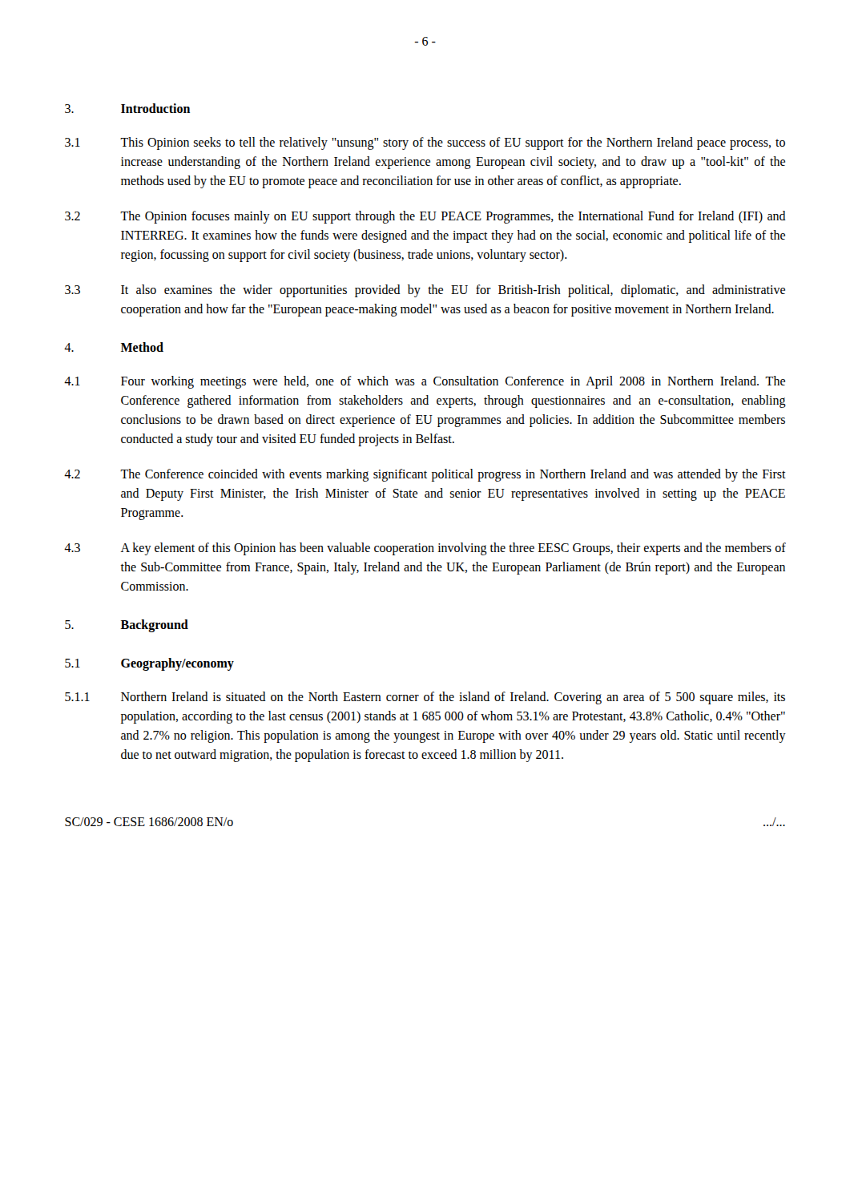- 6 -
3. Introduction
3.1 This Opinion seeks to tell the relatively "unsung" story of the success of EU support for the Northern Ireland peace process, to increase understanding of the Northern Ireland experience among European civil society, and to draw up a "tool-kit" of the methods used by the EU to promote peace and reconciliation for use in other areas of conflict, as appropriate.
3.2 The Opinion focuses mainly on EU support through the EU PEACE Programmes, the International Fund for Ireland (IFI) and INTERREG. It examines how the funds were designed and the impact they had on the social, economic and political life of the region, focussing on support for civil society (business, trade unions, voluntary sector).
3.3 It also examines the wider opportunities provided by the EU for British-Irish political, diplomatic, and administrative cooperation and how far the "European peace-making model" was used as a beacon for positive movement in Northern Ireland.
4. Method
4.1 Four working meetings were held, one of which was a Consultation Conference in April 2008 in Northern Ireland. The Conference gathered information from stakeholders and experts, through questionnaires and an e-consultation, enabling conclusions to be drawn based on direct experience of EU programmes and policies. In addition the Subcommittee members conducted a study tour and visited EU funded projects in Belfast.
4.2 The Conference coincided with events marking significant political progress in Northern Ireland and was attended by the First and Deputy First Minister, the Irish Minister of State and senior EU representatives involved in setting up the PEACE Programme.
4.3 A key element of this Opinion has been valuable cooperation involving the three EESC Groups, their experts and the members of the Sub-Committee from France, Spain, Italy, Ireland and the UK, the European Parliament (de Brún report) and the European Commission.
5. Background
5.1 Geography/economy
5.1.1 Northern Ireland is situated on the North Eastern corner of the island of Ireland. Covering an area of 5 500 square miles, its population, according to the last census (2001) stands at 1 685 000 of whom 53.1% are Protestant, 43.8% Catholic, 0.4% "Other" and 2.7% no religion. This population is among the youngest in Europe with over 40% under 29 years old. Static until recently due to net outward migration, the population is forecast to exceed 1.8 million by 2011.
SC/029 - CESE 1686/2008 EN/o .../...